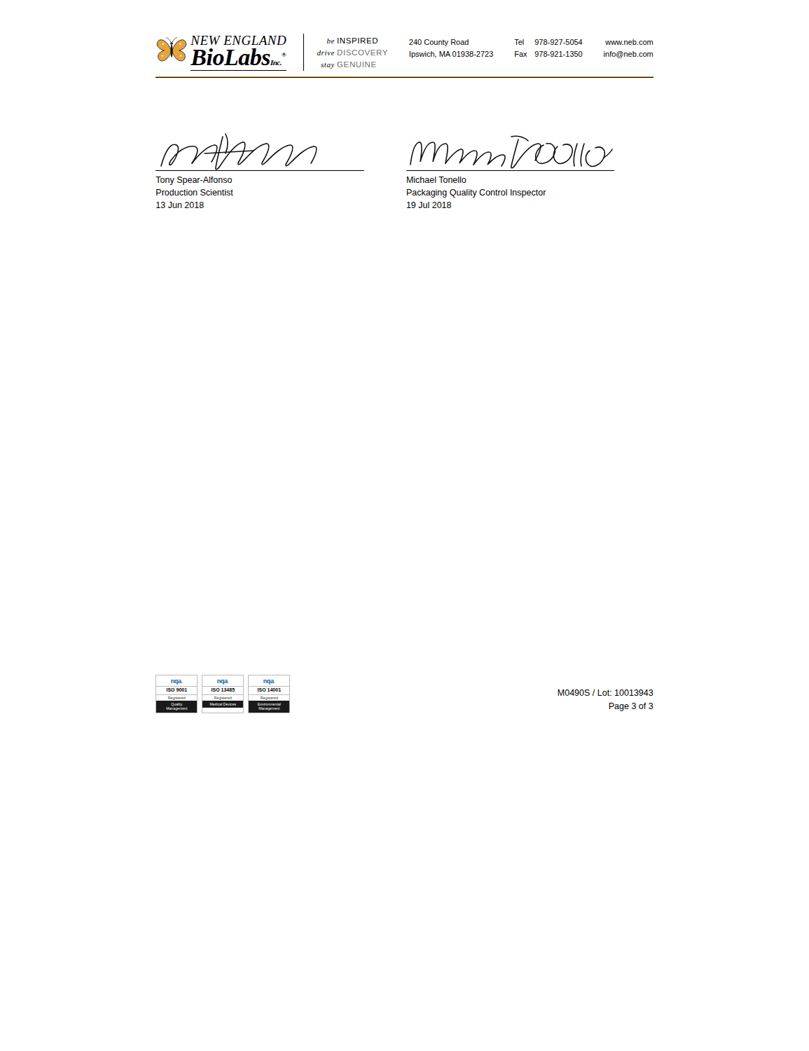NEW ENGLAND BioLabsInc.®
be INSPIRED
drive DISCOVERY
stay GENUINE
240 County Road
Ipswich, MA 01938-2723
Tel 978-927-5054
Fax 978-921-1350
www.neb.com
info@neb.com
Tony Spear-Alfonso
Production Scientist
13 Jun 2018
Michael Tonello
Packaging Quality Control Inspector
19 Jul 2018
nqa.
ISO 9001
Registered
Quality
Management
nqa.
ISO 13485
Registered
Medical Devices
nqa.
ISO 14001
Registered
Environmental
Management
M0490S / Lot: 10013943
Page 3 of 3